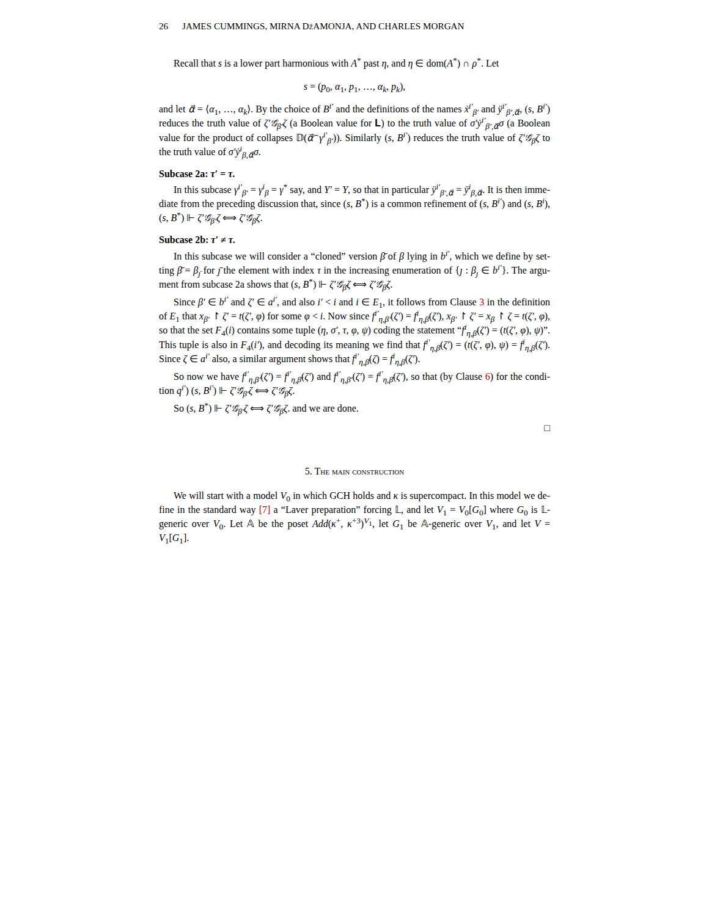26 JAMES CUMMINGS, MIRNA DžAMONJA, AND CHARLES MORGAN
Recall that s is a lower part harmonious with A* past η, and η ∈ dom(A*) ∩ ρ*. Let
s = (p0, α1, p1, …, αk, pk),
and let α⃗ = ⟨α1, …, αk⟩. By the choice of Bi′ and the definitions of the names ẋi′β′ and ÿi′β′,α⃗, (s, Bi′) reduces the truth value of ζ′𝒢̇β′ζ (a Boolean value for 𝐋) to the truth value of σ′ẏi′β′,α⃗σ (a Boolean value for the product of collapses 𝔻(α⃗⌢γi′β′)). Similarly (s, Bi′) reduces the truth value of ζ′𝒢̇βζ to the truth value of σ′ẏiβ,α⃗σ.
Subcase 2a: τ′ = τ.
In this subcase γi′β′ = γiβ = γ* say, and Y′ = Y, so that in particular ÿi′β′,α⃗ = ÿiβ,α⃗. It is then immediate from the preceding discussion that, since (s, B*) is a common refinement of (s, Bi′) and (s, Bi), (s, B*) ⊩ ζ′𝒢̇β′ζ ⟺ ζ′𝒢̇βζ.
Subcase 2b: τ′ ≠ τ.
In this subcase we will consider a “cloned” version β̄ of β lying in bi′, which we define by setting β̄ = βȷ̄ for ȷ̄ the element with index τ in the increasing enumeration of {ȷ : βȷ ∈ bi′}. The argument from subcase 2a shows that (s, B*) ⊩ ζ′𝒢̇β̄ζ ⟺ ζ′𝒢̇βζ.
Since β′ ∈ bi′ and ζ′ ∈ ai′, and also i′ < i and i ∈ E1, it follows from Clause 3 in the definition of E1 that xβ′ ↾ ζ′ = t(ζ′, φ) for some φ < i. Now since fi′η,β′(ζ′) = fiη,β(ζ′), xβ′ ↾ ζ′ = xβ ↾ ζ = t(ζ′, φ), so that the set F4(i) contains some tuple (η, σ′, τ, φ, ψ) coding the statement “fiη,β(ζ′) = (t(ζ′, φ), ψ)”. This tuple is also in F4(i′), and decoding its meaning we find that fi′η,β̄(ζ′) = (t(ζ′, φ), ψ) = fiη,β(ζ′). Since ζ ∈ ai′ also, a similar argument shows that fi′η,β̄(ζ) = fiη,β(ζ′).
So now we have fi′η,β′(ζ′) = fi′η,β̄(ζ′) and fi′η,β′(ζ′) = fi′η,β̄(ζ′), so that (by Clause 6) for the condition qi′) (s, Bi′) ⊩ ζ′𝒢̇β′ζ ⟺ ζ′𝒢̇βζ.
So (s, B*) ⊩ ζ′𝒢̇β′ζ ⟺ ζ′𝒢̇βζ. and we are done.
□
5. The main construction
We will start with a model V0 in which GCH holds and κ is supercompact. In this model we define in the standard way [7] a “Laver preparation” forcing 𝕃, and let V1 = V0[G0] where G0 is 𝕃-generic over V0. Let 𝔸 be the poset Add(κ+, κ+3)V1, let G1 be 𝔸-generic over V1, and let V = V1[G1].